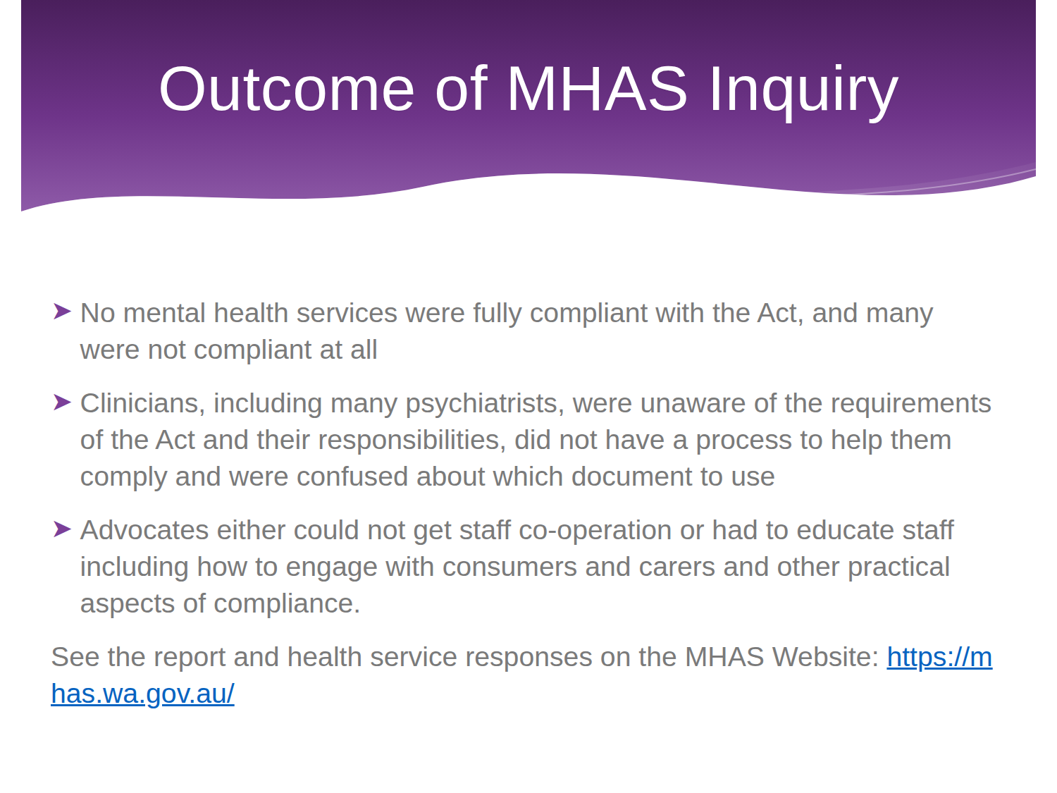Outcome of MHAS Inquiry
No mental health services were fully compliant with the Act, and many were not compliant at all
Clinicians, including many psychiatrists, were unaware of the requirements of the Act and their responsibilities, did not have a process to help them comply and were confused about which document to use
Advocates either could not get staff co-operation or had to educate staff including how to engage with consumers and carers and other practical aspects of compliance.
See the report and health service responses on the MHAS Website: https://mhas.wa.gov.au/